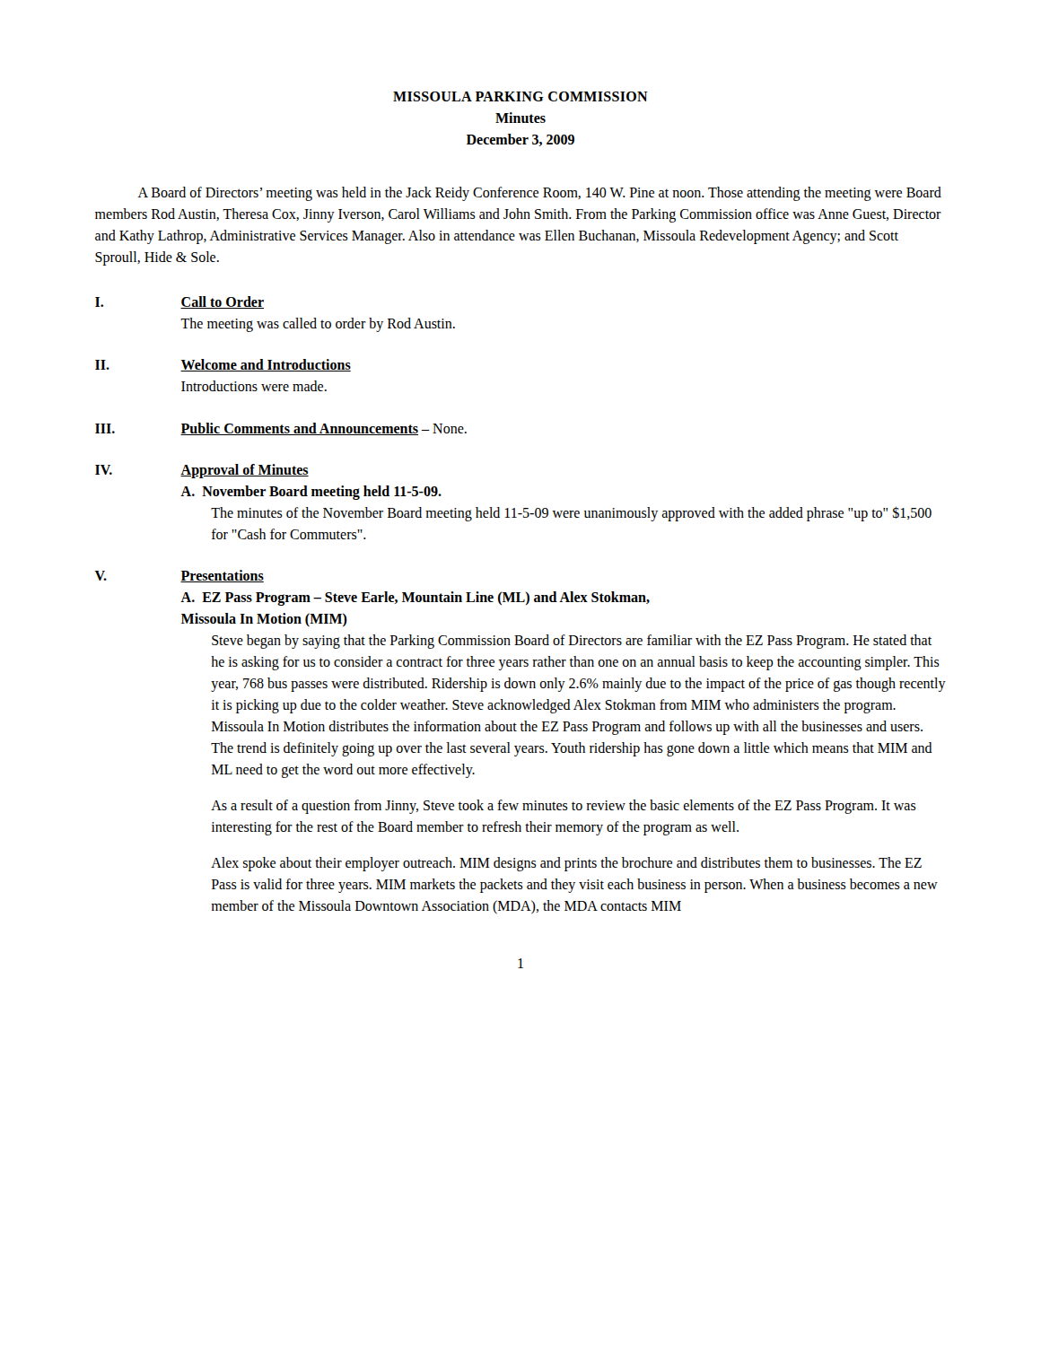MISSOULA PARKING COMMISSION
Minutes
December 3, 2009
A Board of Directors’ meeting was held in the Jack Reidy Conference Room, 140 W. Pine at noon. Those attending the meeting were Board members Rod Austin, Theresa Cox, Jinny Iverson, Carol Williams and John Smith. From the Parking Commission office was Anne Guest, Director and Kathy Lathrop, Administrative Services Manager. Also in attendance was Ellen Buchanan, Missoula Redevelopment Agency; and Scott Sproull, Hide & Sole.
I.
Call to Order
The meeting was called to order by Rod Austin.
II.
Welcome and Introductions
Introductions were made.
III.
Public Comments and Announcements – None.
IV.
Approval of Minutes
A. November Board meeting held 11-5-09.
The minutes of the November Board meeting held 11-5-09 were unanimously approved with the added phrase "up to" $1,500 for "Cash for Commuters".
V.
Presentations
A. EZ Pass Program – Steve Earle, Mountain Line (ML) and Alex Stokman,
Missoula In Motion (MIM)
Steve began by saying that the Parking Commission Board of Directors are familiar with the EZ Pass Program. He stated that he is asking for us to consider a contract for three years rather than one on an annual basis to keep the accounting simpler. This year, 768 bus passes were distributed. Ridership is down only 2.6% mainly due to the impact of the price of gas though recently it is picking up due to the colder weather. Steve acknowledged Alex Stokman from MIM who administers the program. Missoula In Motion distributes the information about the EZ Pass Program and follows up with all the businesses and users. The trend is definitely going up over the last several years. Youth ridership has gone down a little which means that MIM and ML need to get the word out more effectively.
As a result of a question from Jinny, Steve took a few minutes to review the basic elements of the EZ Pass Program. It was interesting for the rest of the Board member to refresh their memory of the program as well.
Alex spoke about their employer outreach. MIM designs and prints the brochure and distributes them to businesses. The EZ Pass is valid for three years. MIM markets the packets and they visit each business in person. When a business becomes a new member of the Missoula Downtown Association (MDA), the MDA contacts MIM
1